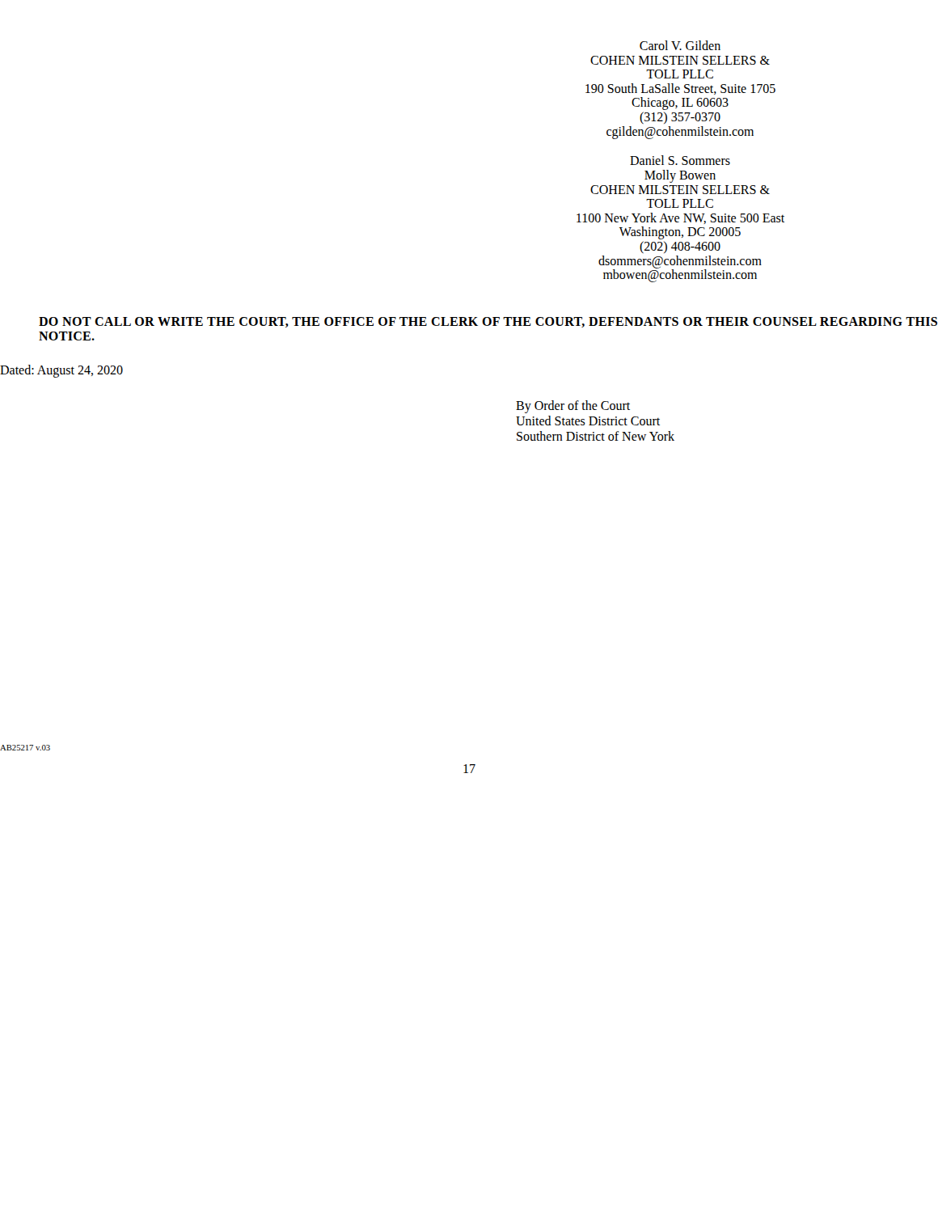Carol V. Gilden
COHEN MILSTEIN SELLERS &
TOLL PLLC
190 South LaSalle Street, Suite 1705
Chicago, IL 60603
(312) 357-0370
cgilden@cohenmilstein.com
Daniel S. Sommers
Molly Bowen
COHEN MILSTEIN SELLERS &
TOLL PLLC
1100 New York Ave NW, Suite 500 East
Washington, DC 20005
(202) 408-4600
dsommers@cohenmilstein.com
mbowen@cohenmilstein.com
DO NOT CALL OR WRITE THE COURT, THE OFFICE OF THE CLERK OF THE COURT, DEFENDANTS OR THEIR COUNSEL REGARDING THIS NOTICE.
Dated: August 24, 2020
By Order of the Court
United States District Court
Southern District of New York
AB25217 v.03
17